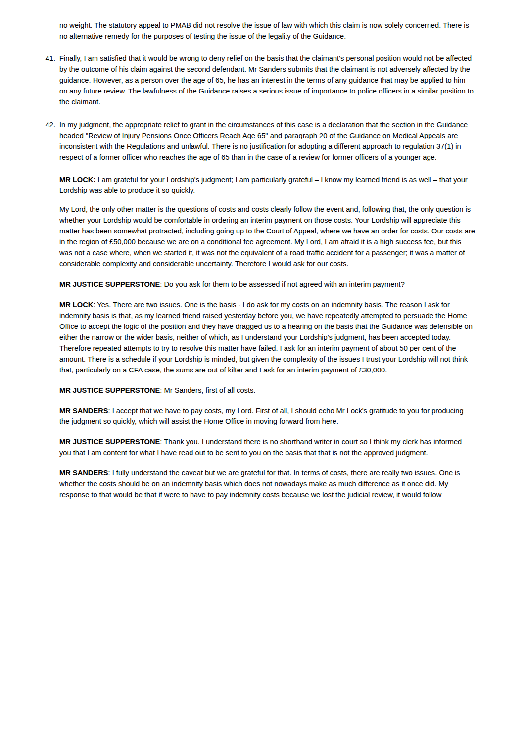no weight. The statutory appeal to PMAB did not resolve the issue of law with which this claim is now solely concerned. There is no alternative remedy for the purposes of testing the issue of the legality of the Guidance.
Finally, I am satisfied that it would be wrong to deny relief on the basis that the claimant's personal position would not be affected by the outcome of his claim against the second defendant. Mr Sanders submits that the claimant is not adversely affected by the guidance. However, as a person over the age of 65, he has an interest in the terms of any guidance that may be applied to him on any future review. The lawfulness of the Guidance raises a serious issue of importance to police officers in a similar position to the claimant.
In my judgment, the appropriate relief to grant in the circumstances of this case is a declaration that the section in the Guidance headed "Review of Injury Pensions Once Officers Reach Age 65" and paragraph 20 of the Guidance on Medical Appeals are inconsistent with the Regulations and unlawful. There is no justification for adopting a different approach to regulation 37(1) in respect of a former officer who reaches the age of 65 than in the case of a review for former officers of a younger age.
MR LOCK: I am grateful for your Lordship's judgment; I am particularly grateful – I know my learned friend is as well – that your Lordship was able to produce it so quickly.
My Lord, the only other matter is the questions of costs and costs clearly follow the event and, following that, the only question is whether your Lordship would be comfortable in ordering an interim payment on those costs. Your Lordship will appreciate this matter has been somewhat protracted, including going up to the Court of Appeal, where we have an order for costs. Our costs are in the region of £50,000 because we are on a conditional fee agreement. My Lord, I am afraid it is a high success fee, but this was not a case where, when we started it, it was not the equivalent of a road traffic accident for a passenger; it was a matter of considerable complexity and considerable uncertainty. Therefore I would ask for our costs.
MR JUSTICE SUPPERSTONE: Do you ask for them to be assessed if not agreed with an interim payment?
MR LOCK: Yes. There are two issues. One is the basis - I do ask for my costs on an indemnity basis. The reason I ask for indemnity basis is that, as my learned friend raised yesterday before you, we have repeatedly attempted to persuade the Home Office to accept the logic of the position and they have dragged us to a hearing on the basis that the Guidance was defensible on either the narrow or the wider basis, neither of which, as I understand your Lordship's judgment, has been accepted today. Therefore repeated attempts to try to resolve this matter have failed. I ask for an interim payment of about 50 per cent of the amount. There is a schedule if your Lordship is minded, but given the complexity of the issues I trust your Lordship will not think that, particularly on a CFA case, the sums are out of kilter and I ask for an interim payment of £30,000.
MR JUSTICE SUPPERSTONE: Mr Sanders, first of all costs.
MR SANDERS: I accept that we have to pay costs, my Lord. First of all, I should echo Mr Lock's gratitude to you for producing the judgment so quickly, which will assist the Home Office in moving forward from here.
MR JUSTICE SUPPERSTONE: Thank you. I understand there is no shorthand writer in court so I think my clerk has informed you that I am content for what I have read out to be sent to you on the basis that that is not the approved judgment.
MR SANDERS: I fully understand the caveat but we are grateful for that. In terms of costs, there are really two issues. One is whether the costs should be on an indemnity basis which does not nowadays make as much difference as it once did. My response to that would be that if were to have to pay indemnity costs because we lost the judicial review, it would follow